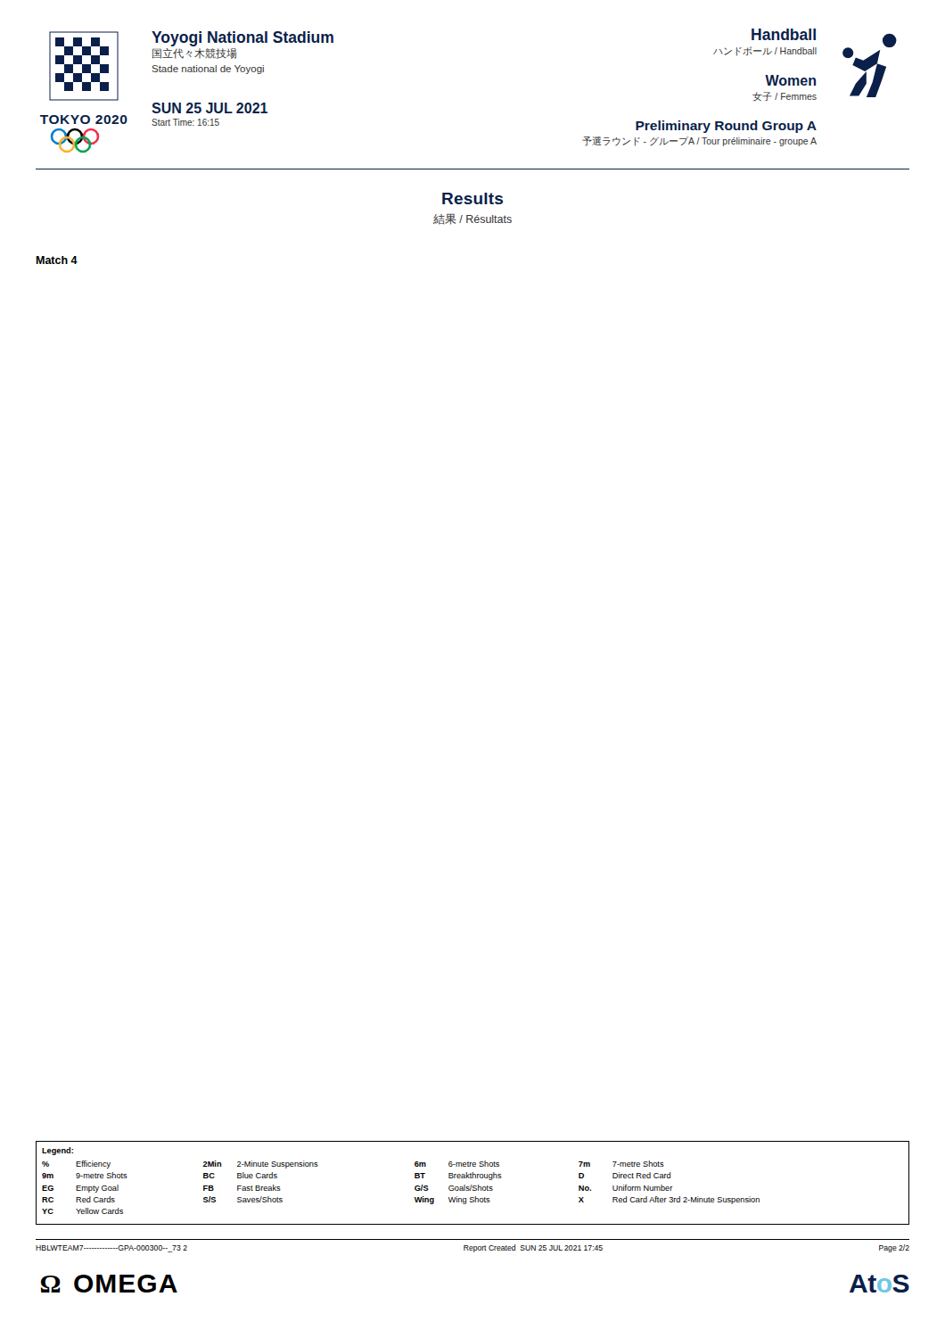TOKYO 2020
Yoyogi National Stadium
国立代々木競技場
Stade national de Yoyogi
SUN 25 JUL 2021
Start Time: 16:15
Handball
ハンドボール / Handball
Women
女子 / Femmes
Preliminary Round Group A
予選ラウンド - グループA / Tour préliminaire - groupe A
Results
結果 / Résultats
Match 4
Legend:
| % | Efficiency | 2Min | 2-Minute Suspensions | 6m | 6-metre Shots | 7m | 7-metre Shots |
| 9m | 9-metre Shots | BC | Blue Cards | BT | Breakthroughs | D | Direct Red Card |
| EG | Empty Goal | FB | Fast Breaks | G/S | Goals/Shots | No. | Uniform Number |
| RC | Red Cards | S/S | Saves/Shots | Wing | Wing Shots | X | Red Card After 3rd 2-Minute Suspension |
| YC | Yellow Cards | | | | | | |
HBLWTEAM7-------------GPA-000300--_73 2
Report Created SUN 25 JUL 2021 17:45
Page 2/2
Ω OMEGA
Ato S